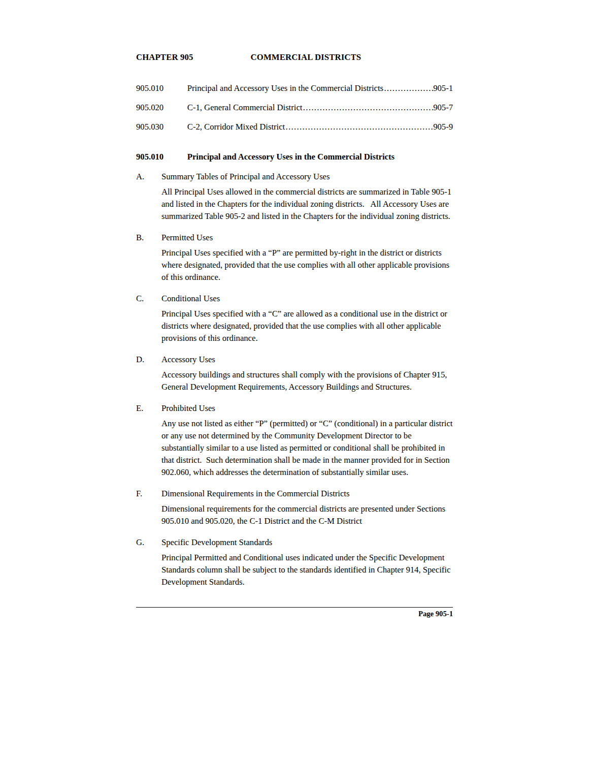CHAPTER 905 COMMERCIAL DISTRICTS
905.010 Principal and Accessory Uses in the Commercial Districts ............................ 905-1
905.020 C-1, General Commercial District ....................................................................... 905-7
905.030 C-2, Corridor Mixed District .............................................................................. 905-9
905.010 Principal and Accessory Uses in the Commercial Districts
A. Summary Tables of Principal and Accessory Uses
All Principal Uses allowed in the commercial districts are summarized in Table 905-1 and listed in the Chapters for the individual zoning districts. All Accessory Uses are summarized Table 905-2 and listed in the Chapters for the individual zoning districts.
B. Permitted Uses
Principal Uses specified with a “P” are permitted by-right in the district or districts where designated, provided that the use complies with all other applicable provisions of this ordinance.
C. Conditional Uses
Principal Uses specified with a “C” are allowed as a conditional use in the district or districts where designated, provided that the use complies with all other applicable provisions of this ordinance.
D. Accessory Uses
Accessory buildings and structures shall comply with the provisions of Chapter 915, General Development Requirements, Accessory Buildings and Structures.
E. Prohibited Uses
Any use not listed as either “P” (permitted) or “C” (conditional) in a particular district or any use not determined by the Community Development Director to be substantially similar to a use listed as permitted or conditional shall be prohibited in that district. Such determination shall be made in the manner provided for in Section 902.060, which addresses the determination of substantially similar uses.
F. Dimensional Requirements in the Commercial Districts
Dimensional requirements for the commercial districts are presented under Sections 905.010 and 905.020, the C-1 District and the C-M District
G. Specific Development Standards
Principal Permitted and Conditional uses indicated under the Specific Development Standards column shall be subject to the standards identified in Chapter 914, Specific Development Standards.
Page 905-1